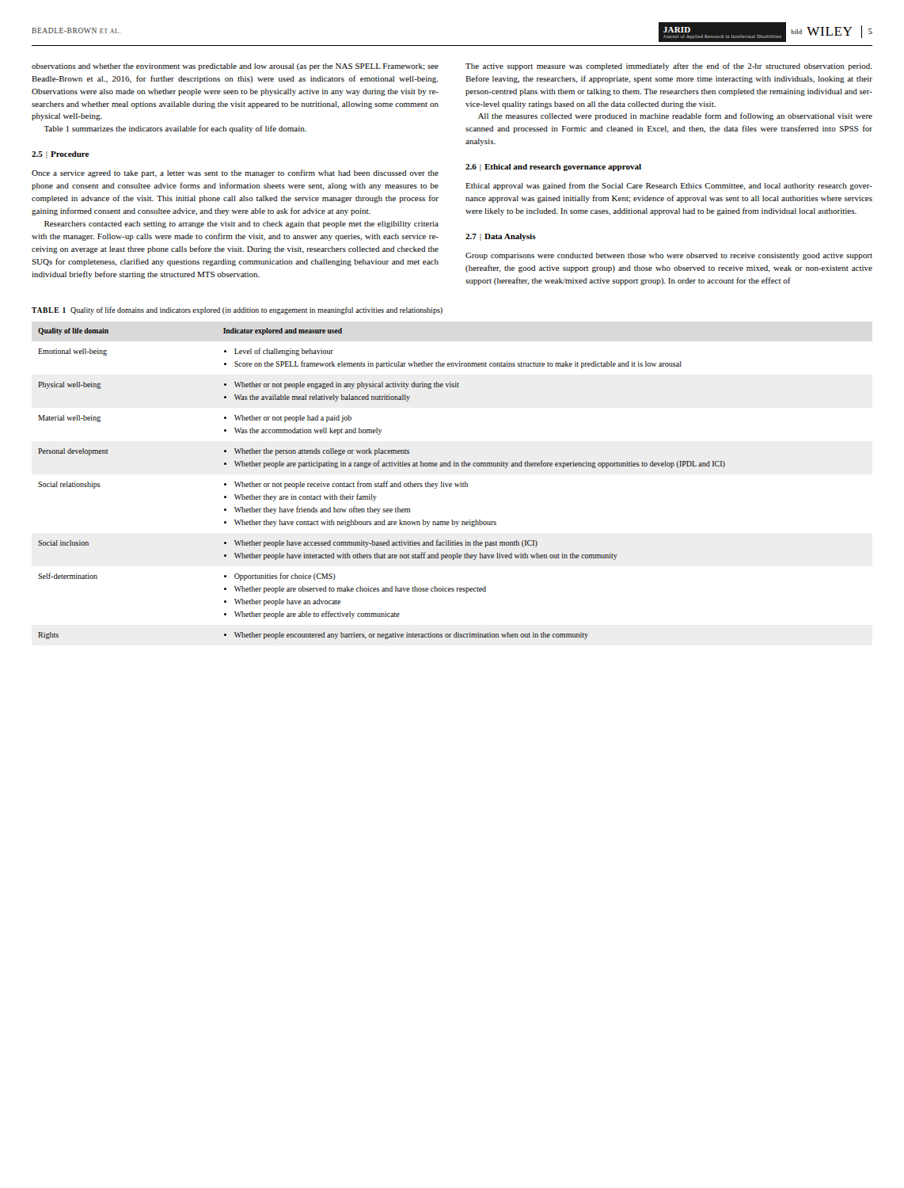Beadle-Brown et al.
JARID Journal of Applied Research in Intellectual Disabilities bild WILEY 5
observations and whether the environment was predictable and low arousal (as per the NAS SPELL Framework; see Beadle-Brown et al., 2016, for further descriptions on this) were used as indicators of emotional well-being. Observations were also made on whether people were seen to be physically active in any way during the visit by researchers and whether meal options available during the visit appeared to be nutritional, allowing some comment on physical well-being.
Table 1 summarizes the indicators available for each quality of life domain.
2.5|Procedure
Once a service agreed to take part, a letter was sent to the manager to confirm what had been discussed over the phone and consent and consultee advice forms and information sheets were sent, along with any measures to be completed in advance of the visit. This initial phone call also talked the service manager through the process for gaining informed consent and consultee advice, and they were able to ask for advice at any point.
Researchers contacted each setting to arrange the visit and to check again that people met the eligibility criteria with the manager. Follow-up calls were made to confirm the visit, and to answer any queries, with each service receiving on average at least three phone calls before the visit. During the visit, researchers collected and checked the SUQs for completeness, clarified any questions regarding communication and challenging behaviour and met each individual briefly before starting the structured MTS observation.
The active support measure was completed immediately after the end of the 2-hr structured observation period. Before leaving, the researchers, if appropriate, spent some more time interacting with individuals, looking at their person-centred plans with them or talking to them. The researchers then completed the remaining individual and service-level quality ratings based on all the data collected during the visit.
All the measures collected were produced in machine readable form and following an observational visit were scanned and processed in Formic and cleaned in Excel, and then, the data files were transferred into SPSS for analysis.
2.6|Ethical and research governance approval
Ethical approval was gained from the Social Care Research Ethics Committee, and local authority research governance approval was gained initially from Kent; evidence of approval was sent to all local authorities where services were likely to be included. In some cases, additional approval had to be gained from individual local authorities.
2.7|Data Analysis
Group comparisons were conducted between those who were observed to receive consistently good active support (hereafter, the good active support group) and those who observed to receive mixed, weak or non-existent active support (hereafter, the weak/mixed active support group). In order to account for the effect of
TABLE 1 Quality of life domains and indicators explored (in addition to engagement in meaningful activities and relationships)
| Quality of life domain | Indicator explored and measure used |
| --- | --- |
| Emotional well-being | Level of challenging behaviour Score on the SPELL framework elements in particular whether the environment contains structure to make it predictable and it is low arousal |
| Physical well-being | Whether or not people engaged in any physical activity during the visit Was the available meal relatively balanced nutritionally |
| Material well-being | Whether or not people had a paid job Was the accommodation well kept and homely |
| Personal development | Whether the person attends college or work placements Whether people are participating in a range of activities at home and in the community and therefore experiencing opportunities to develop (IPDL and ICI) |
| Social relationships | Whether or not people receive contact from staff and others they live with Whether they are in contact with their family Whether they have friends and how often they see them Whether they have contact with neighbours and are known by name by neighbours |
| Social inclusion | Whether people have accessed community-based activities and facilities in the past month (ICI) Whether people have interacted with others that are not staff and people they have lived with when out in the community |
| Self-determination | Opportunities for choice (CMS) Whether people are observed to make choices and have those choices respected Whether people have an advocate Whether people are able to effectively communicate |
| Rights | Whether people encountered any barriers, or negative interactions or discrimination when out in the community |